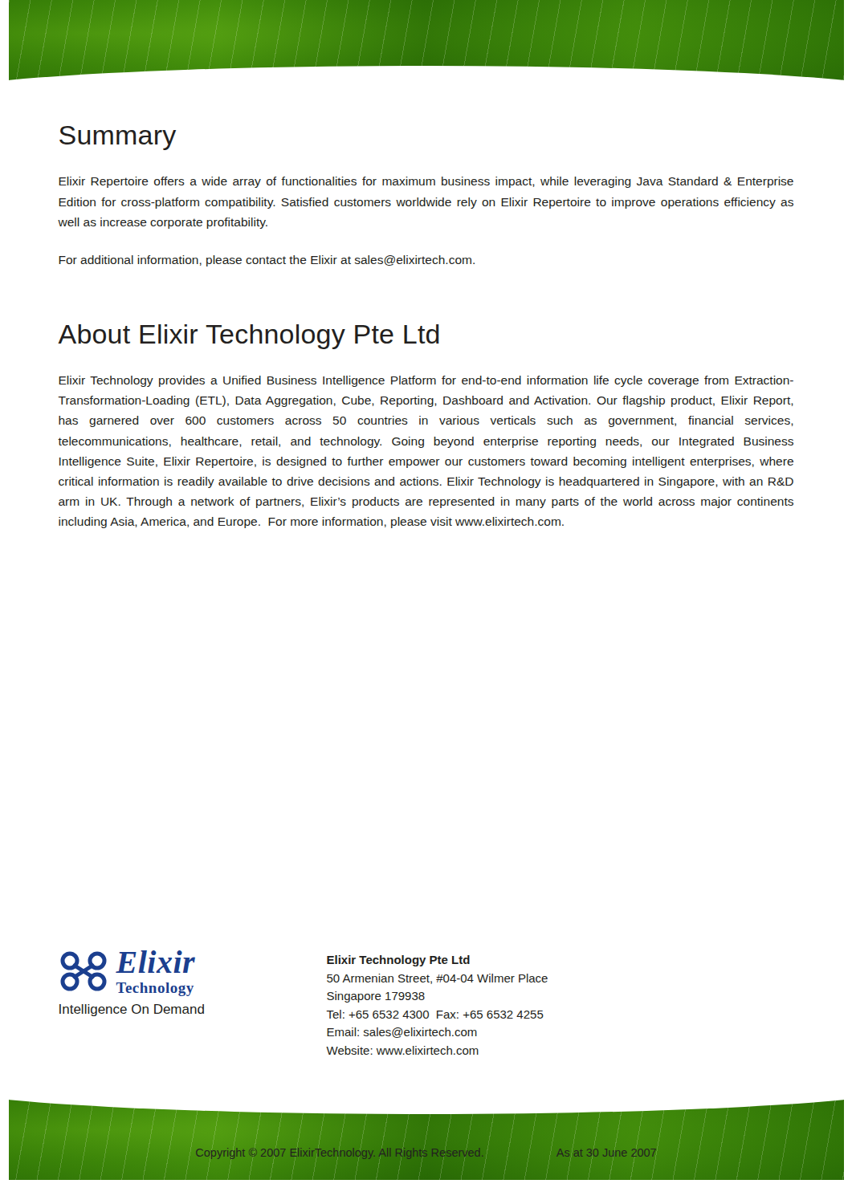Summary
Elixir Repertoire offers a wide array of functionalities for maximum business impact, while leveraging Java Standard & Enterprise Edition for cross-platform compatibility. Satisfied customers worldwide rely on Elixir Repertoire to improve operations efficiency as well as increase corporate profitability.
For additional information, please contact the Elixir at sales@elixirtech.com.
About Elixir Technology Pte Ltd
Elixir Technology provides a Unified Business Intelligence Platform for end-to-end information life cycle coverage from Extraction-Transformation-Loading (ETL), Data Aggregation, Cube, Reporting, Dashboard and Activation. Our flagship product, Elixir Report, has garnered over 600 customers across 50 countries in various verticals such as government, financial services, telecommunications, healthcare, retail, and technology. Going beyond enterprise reporting needs, our Integrated Business Intelligence Suite, Elixir Repertoire, is designed to further empower our customers toward becoming intelligent enterprises, where critical information is readily available to drive decisions and actions. Elixir Technology is headquartered in Singapore, with an R&D arm in UK. Through a network of partners, Elixir’s products are represented in many parts of the world across major continents including Asia, America, and Europe. For more information, please visit www.elixirtech.com.
Elixir
Technology
Intelligence On Demand
Elixir Technology Pte Ltd
50 Armenian Street, #04-04 Wilmer Place
Singapore 179938
Tel: +65 6532 4300 Fax: +65 6532 4255
Email: sales@elixirtech.com
Website: www.elixirtech.com
Copyright © 2007 ElixirTechnology. All Rights Reserved. As at 30 June 2007